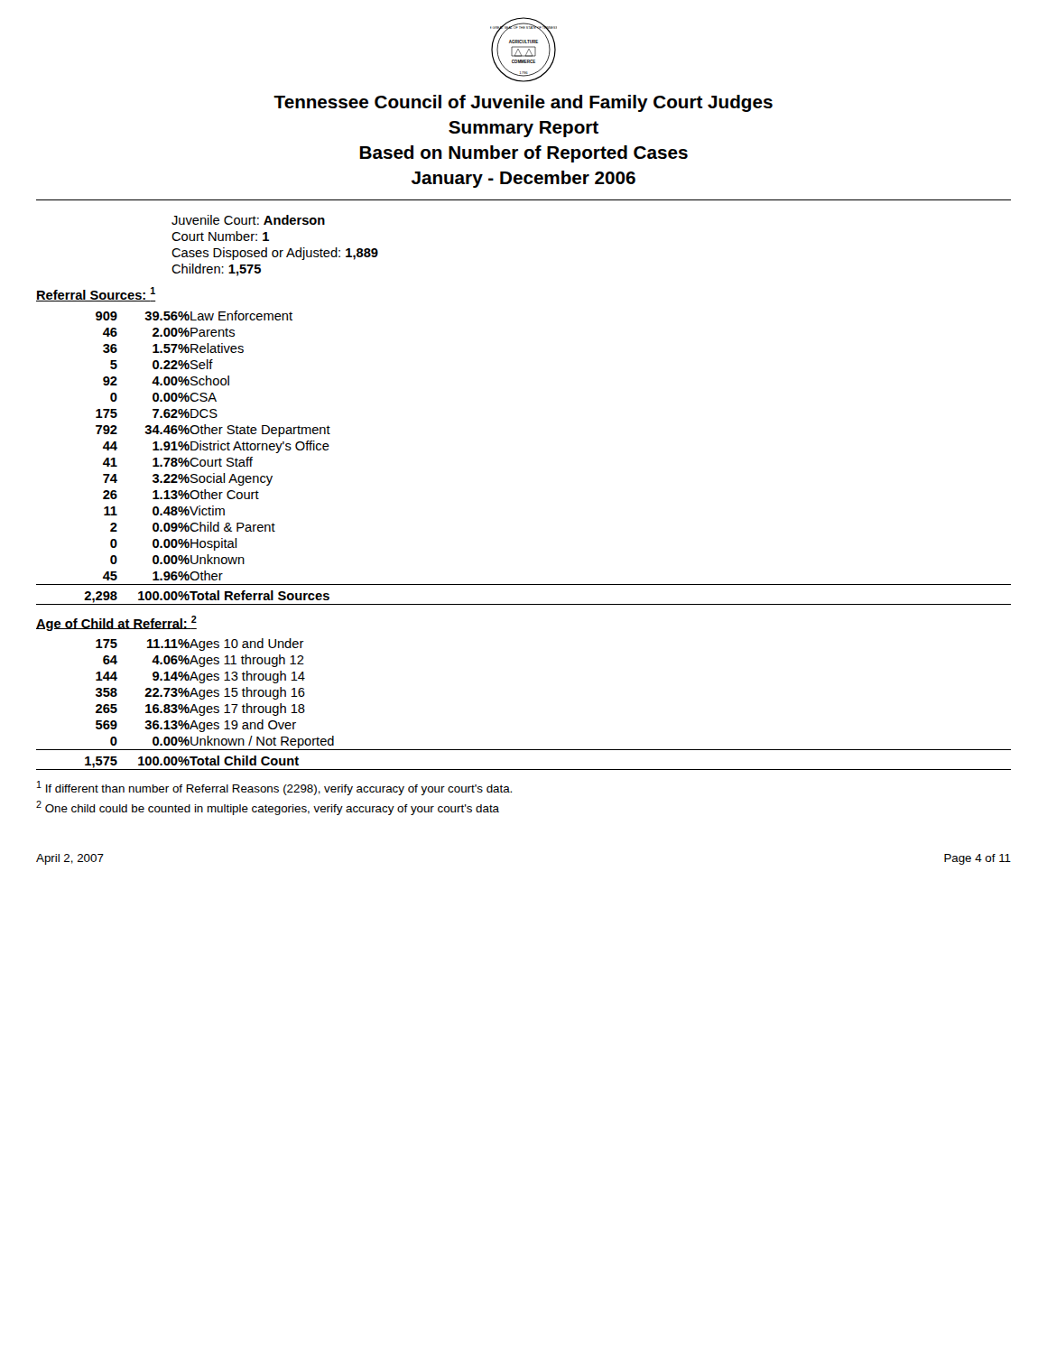THE GREAT SEAL OF THE STATE OF TENNESSEE AGRICULTURE COMMERCE 1796
Tennessee Council of Juvenile and Family Court Judges
Summary Report
Based on Number of Reported Cases
January - December 2006
Juvenile Court: Anderson
Court Number: 1
Cases Disposed or Adjusted: 1,889
Children: 1,575
Referral Sources: 1
| 909 | 39.56% | Law Enforcement |
| 46 | 2.00% | Parents |
| 36 | 1.57% | Relatives |
| 5 | 0.22% | Self |
| 92 | 4.00% | School |
| 0 | 0.00% | CSA |
| 175 | 7.62% | DCS |
| 792 | 34.46% | Other State Department |
| 44 | 1.91% | District Attorney's Office |
| 41 | 1.78% | Court Staff |
| 74 | 3.22% | Social Agency |
| 26 | 1.13% | Other Court |
| 11 | 0.48% | Victim |
| 2 | 0.09% | Child & Parent |
| 0 | 0.00% | Hospital |
| 0 | 0.00% | Unknown |
| 45 | 1.96% | Other |
| 2,298 | 100.00% | Total Referral Sources |
Age of Child at Referral: 2
| 175 | 11.11% | Ages 10 and Under |
| 64 | 4.06% | Ages 11 through 12 |
| 144 | 9.14% | Ages 13 through 14 |
| 358 | 22.73% | Ages 15 through 16 |
| 265 | 16.83% | Ages 17 through 18 |
| 569 | 36.13% | Ages 19 and Over |
| 0 | 0.00% | Unknown / Not Reported |
| 1,575 | 100.00% | Total Child Count |
1 If different than number of Referral Reasons (2298), verify accuracy of your court's data.
2 One child could be counted in multiple categories, verify accuracy of your court's data
April 2, 2007 Page 4 of 11